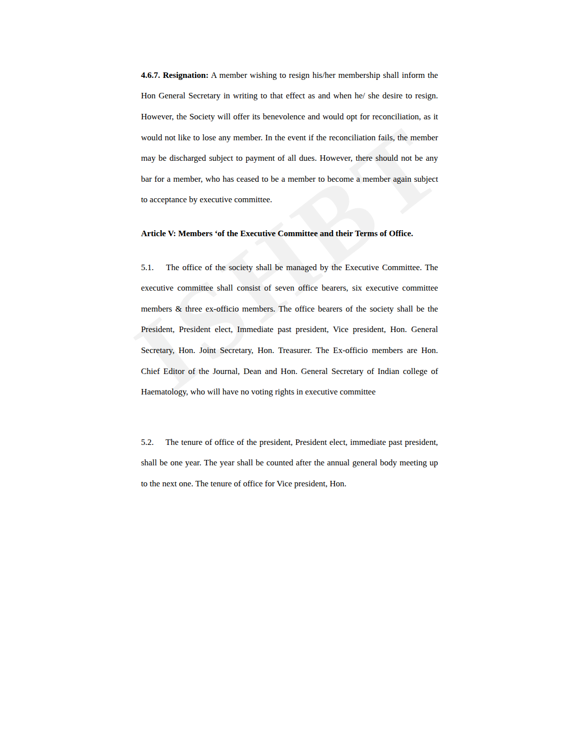ISHBT
4.6.7. Resignation: A member wishing to resign his/her membership shall inform the Hon General Secretary in writing to that effect as and when he/ she desire to resign. However, the Society will offer its benevolence and would opt for reconciliation, as it would not like to lose any member. In the event if the reconciliation fails, the member may be discharged subject to payment of all dues. However, there should not be any bar for a member, who has ceased to be a member to become a member again subject to acceptance by executive committee.
Article V: Members ‘of the Executive Committee and their Terms of Office.
5.1. The office of the society shall be managed by the Executive Committee. The executive committee shall consist of seven office bearers, six executive committee members & three ex-officio members. The office bearers of the society shall be the President, President elect, Immediate past president, Vice president, Hon. General Secretary, Hon. Joint Secretary, Hon. Treasurer. The Ex-officio members are Hon. Chief Editor of the Journal, Dean and Hon. General Secretary of Indian college of Haematology, who will have no voting rights in executive committee
5.2. The tenure of office of the president, President elect, immediate past president, shall be one year. The year shall be counted after the annual general body meeting up to the next one. The tenure of office for Vice president, Hon.